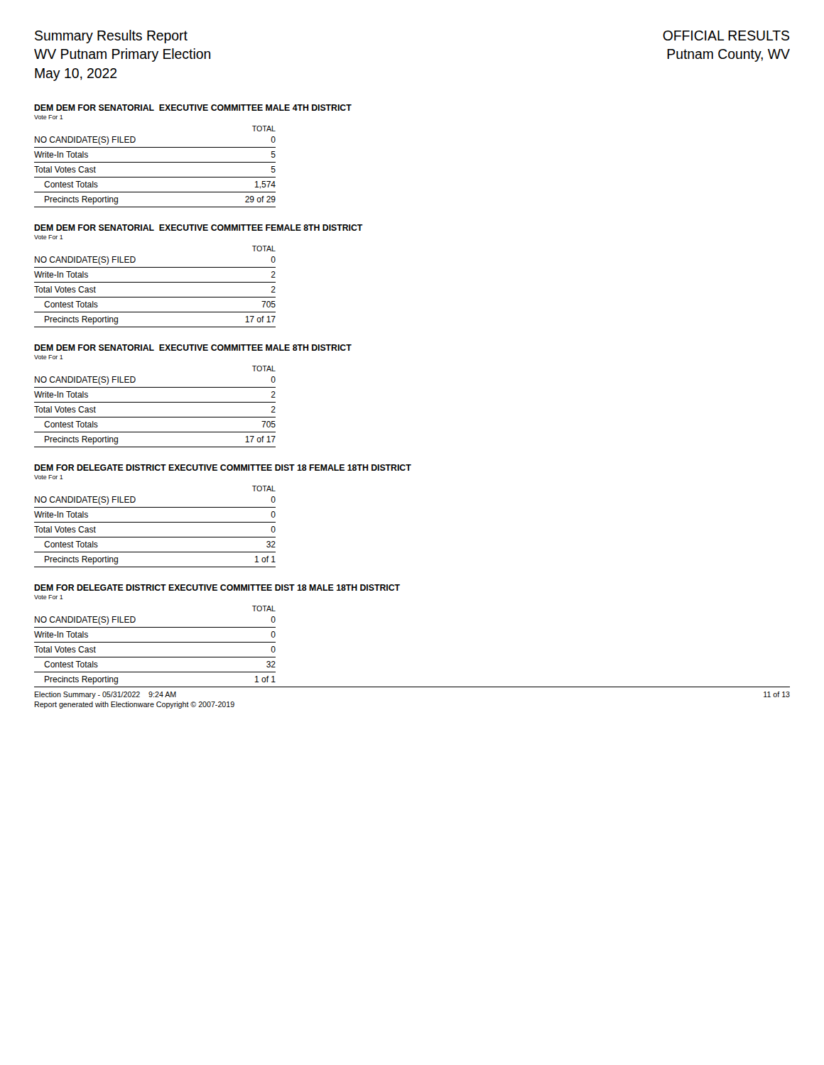Summary Results Report
WV Putnam Primary Election
May 10, 2022
OFFICIAL RESULTS
Putnam County, WV
DEM DEM FOR SENATORIAL EXECUTIVE COMMITTEE MALE 4TH DISTRICT
Vote For 1
| | TOTAL |
| NO CANDIDATE(S) FILED | 0 |
| Write-In Totals | 5 |
| Total Votes Cast | 5 |
| Contest Totals | 1,574 |
| Precincts Reporting | 29 of 29 |
DEM DEM FOR SENATORIAL EXECUTIVE COMMITTEE FEMALE 8TH DISTRICT
Vote For 1
| | TOTAL |
| NO CANDIDATE(S) FILED | 0 |
| Write-In Totals | 2 |
| Total Votes Cast | 2 |
| Contest Totals | 705 |
| Precincts Reporting | 17 of 17 |
DEM DEM FOR SENATORIAL EXECUTIVE COMMITTEE MALE 8TH DISTRICT
Vote For 1
| | TOTAL |
| NO CANDIDATE(S) FILED | 0 |
| Write-In Totals | 2 |
| Total Votes Cast | 2 |
| Contest Totals | 705 |
| Precincts Reporting | 17 of 17 |
DEM FOR DELEGATE DISTRICT EXECUTIVE COMMITTEE DIST 18 FEMALE 18TH DISTRICT
Vote For 1
| | TOTAL |
| NO CANDIDATE(S) FILED | 0 |
| Write-In Totals | 0 |
| Total Votes Cast | 0 |
| Contest Totals | 32 |
| Precincts Reporting | 1 of 1 |
DEM FOR DELEGATE DISTRICT EXECUTIVE COMMITTEE DIST 18 MALE 18TH DISTRICT
Vote For 1
| | TOTAL |
| NO CANDIDATE(S) FILED | 0 |
| Write-In Totals | 0 |
| Total Votes Cast | 0 |
| Contest Totals | 32 |
| Precincts Reporting | 1 of 1 |
Election Summary - 05/31/2022 9:24 AM
11 of 13
Report generated with Electionware Copyright © 2007-2019